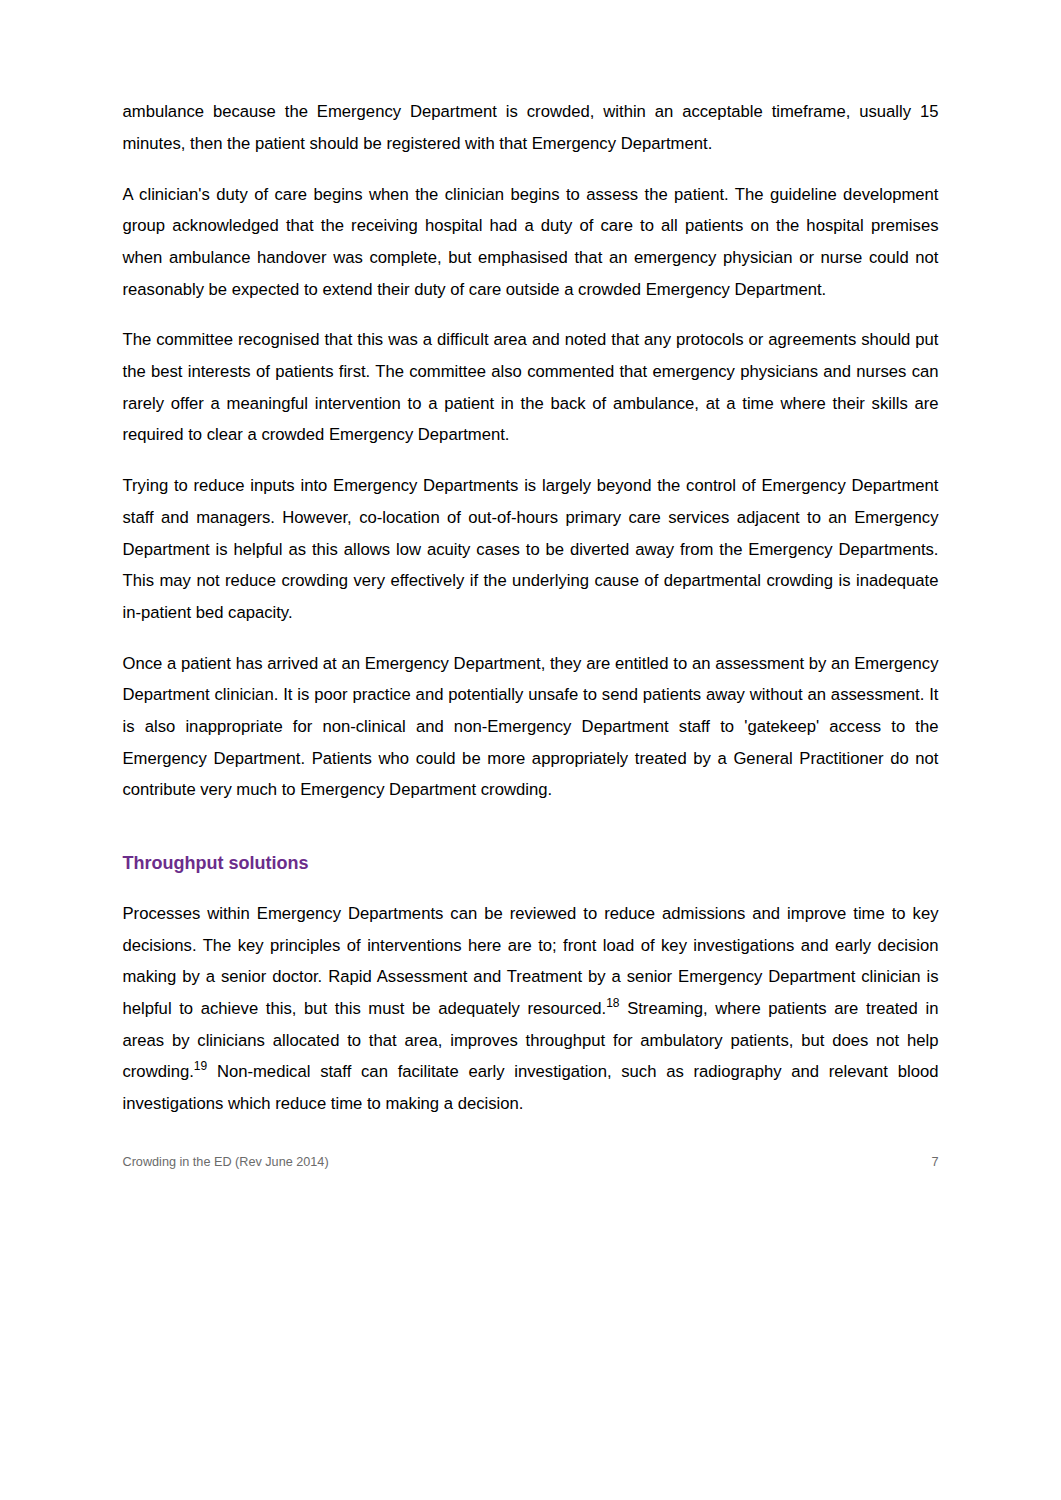ambulance because the Emergency Department is crowded, within an acceptable timeframe, usually 15 minutes, then the patient should be registered with that Emergency Department.
A clinician's duty of care begins when the clinician begins to assess the patient. The guideline development group acknowledged that the receiving hospital had a duty of care to all patients on the hospital premises when ambulance handover was complete, but emphasised that an emergency physician or nurse could not reasonably be expected to extend their duty of care outside a crowded Emergency Department.
The committee recognised that this was a difficult area and noted that any protocols or agreements should put the best interests of patients first. The committee also commented that emergency physicians and nurses can rarely offer a meaningful intervention to a patient in the back of ambulance, at a time where their skills are required to clear a crowded Emergency Department.
Trying to reduce inputs into Emergency Departments is largely beyond the control of Emergency Department staff and managers. However, co-location of out-of-hours primary care services adjacent to an Emergency Department is helpful as this allows low acuity cases to be diverted away from the Emergency Departments. This may not reduce crowding very effectively if the underlying cause of departmental crowding is inadequate in-patient bed capacity.
Once a patient has arrived at an Emergency Department, they are entitled to an assessment by an Emergency Department clinician. It is poor practice and potentially unsafe to send patients away without an assessment. It is also inappropriate for non-clinical and non-Emergency Department staff to 'gatekeep' access to the Emergency Department. Patients who could be more appropriately treated by a General Practitioner do not contribute very much to Emergency Department crowding.
Throughput solutions
Processes within Emergency Departments can be reviewed to reduce admissions and improve time to key decisions. The key principles of interventions here are to; front load of key investigations and early decision making by a senior doctor. Rapid Assessment and Treatment by a senior Emergency Department clinician is helpful to achieve this, but this must be adequately resourced.18 Streaming, where patients are treated in areas by clinicians allocated to that area, improves throughput for ambulatory patients, but does not help crowding.19 Non-medical staff can facilitate early investigation, such as radiography and relevant blood investigations which reduce time to making a decision.
Crowding in the ED (Rev June 2014) 7